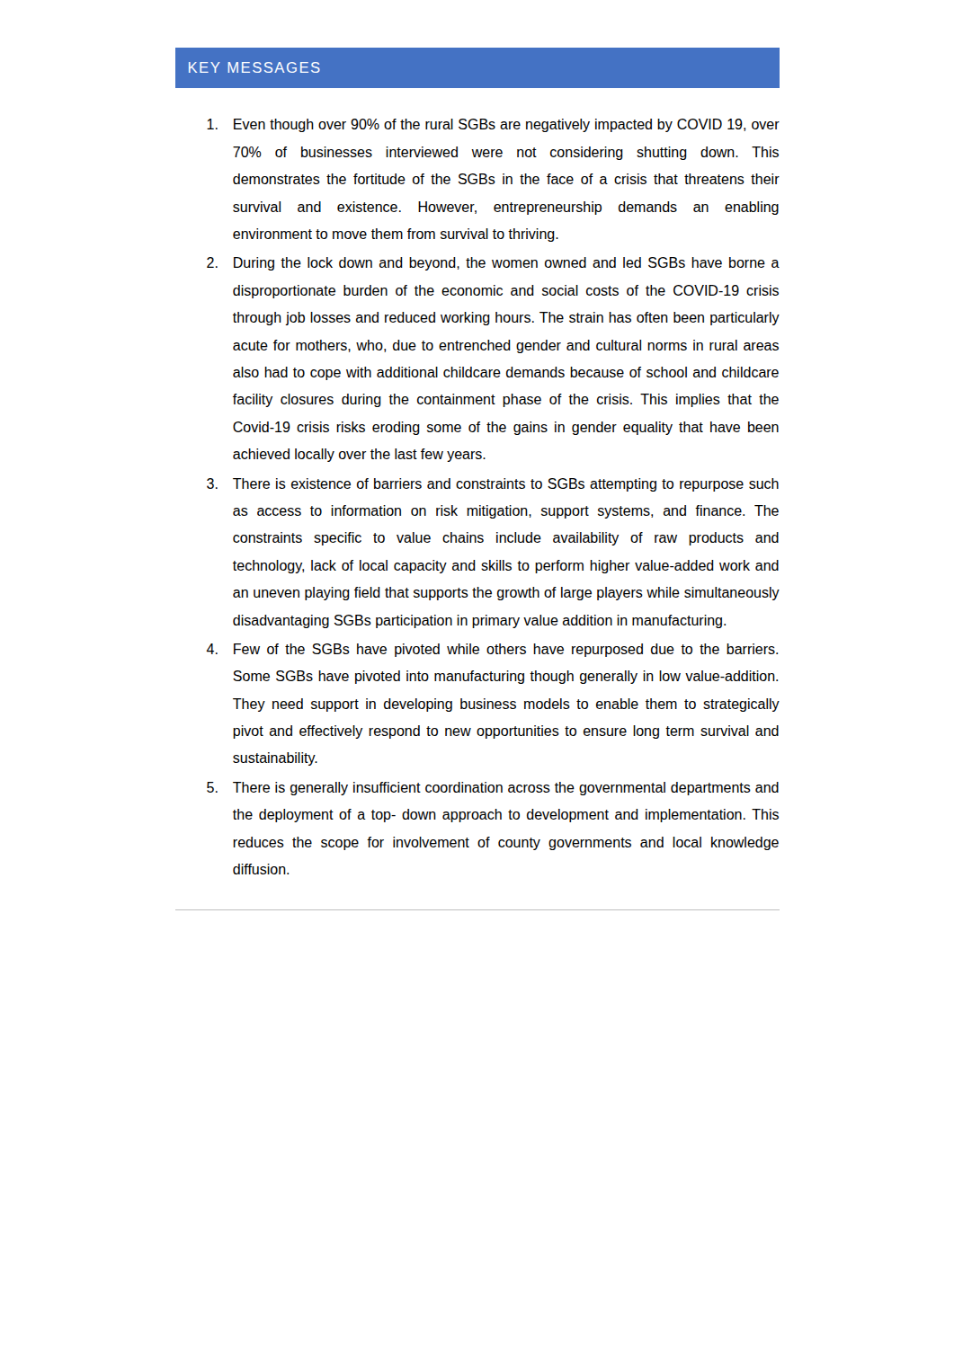KEY MESSAGES
Even though over 90% of the rural SGBs are negatively impacted by COVID 19, over 70% of businesses interviewed were not considering shutting down. This demonstrates the fortitude of the SGBs in the face of a crisis that threatens their survival and existence. However, entrepreneurship demands an enabling environment to move them from survival to thriving.
During the lock down and beyond, the women owned and led SGBs have borne a disproportionate burden of the economic and social costs of the COVID-19 crisis through job losses and reduced working hours. The strain has often been particularly acute for mothers, who, due to entrenched gender and cultural norms in rural areas also had to cope with additional childcare demands because of school and childcare facility closures during the containment phase of the crisis. This implies that the Covid-19 crisis risks eroding some of the gains in gender equality that have been achieved locally over the last few years.
There is existence of barriers and constraints to SGBs attempting to repurpose such as access to information on risk mitigation, support systems, and finance. The constraints specific to value chains include availability of raw products and technology, lack of local capacity and skills to perform higher value-added work and an uneven playing field that supports the growth of large players while simultaneously disadvantaging SGBs participation in primary value addition in manufacturing.
Few of the SGBs have pivoted while others have repurposed due to the barriers. Some SGBs have pivoted into manufacturing though generally in low value-addition. They need support in developing business models to enable them to strategically pivot and effectively respond to new opportunities to ensure long term survival and sustainability.
There is generally insufficient coordination across the governmental departments and the deployment of a top- down approach to development and implementation. This reduces the scope for involvement of county governments and local knowledge diffusion.